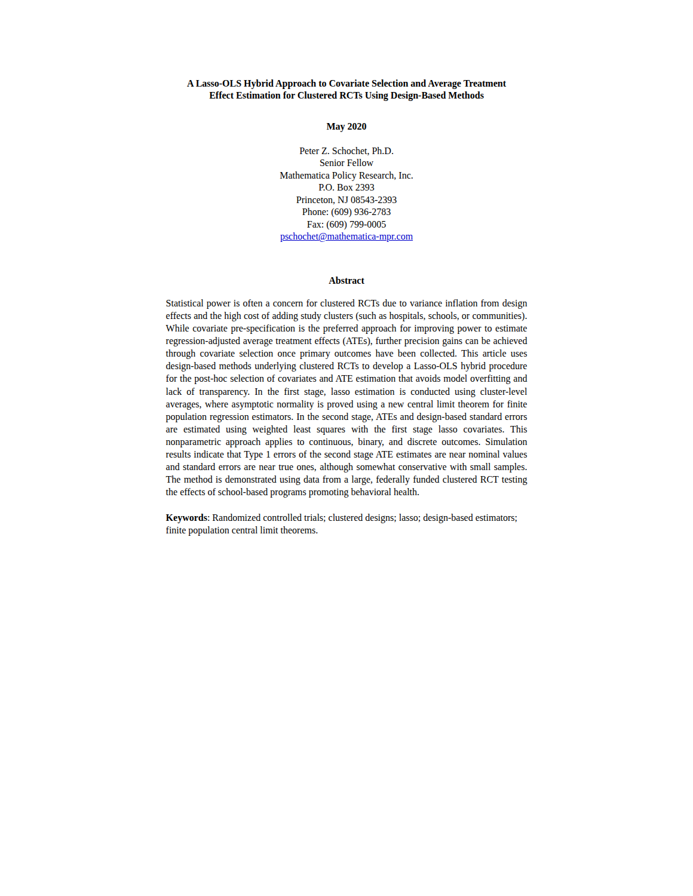A Lasso-OLS Hybrid Approach to Covariate Selection and Average Treatment Effect Estimation for Clustered RCTs Using Design-Based Methods
May 2020
Peter Z. Schochet, Ph.D.
Senior Fellow
Mathematica Policy Research, Inc.
P.O. Box 2393
Princeton, NJ 08543-2393
Phone: (609) 936-2783
Fax: (609) 799-0005
pschochet@mathematica-mpr.com
Abstract
Statistical power is often a concern for clustered RCTs due to variance inflation from design effects and the high cost of adding study clusters (such as hospitals, schools, or communities). While covariate pre-specification is the preferred approach for improving power to estimate regression-adjusted average treatment effects (ATEs), further precision gains can be achieved through covariate selection once primary outcomes have been collected. This article uses design-based methods underlying clustered RCTs to develop a Lasso-OLS hybrid procedure for the post-hoc selection of covariates and ATE estimation that avoids model overfitting and lack of transparency. In the first stage, lasso estimation is conducted using cluster-level averages, where asymptotic normality is proved using a new central limit theorem for finite population regression estimators. In the second stage, ATEs and design-based standard errors are estimated using weighted least squares with the first stage lasso covariates. This nonparametric approach applies to continuous, binary, and discrete outcomes. Simulation results indicate that Type 1 errors of the second stage ATE estimates are near nominal values and standard errors are near true ones, although somewhat conservative with small samples. The method is demonstrated using data from a large, federally funded clustered RCT testing the effects of school-based programs promoting behavioral health.
Keywords: Randomized controlled trials; clustered designs; lasso; design-based estimators; finite population central limit theorems.